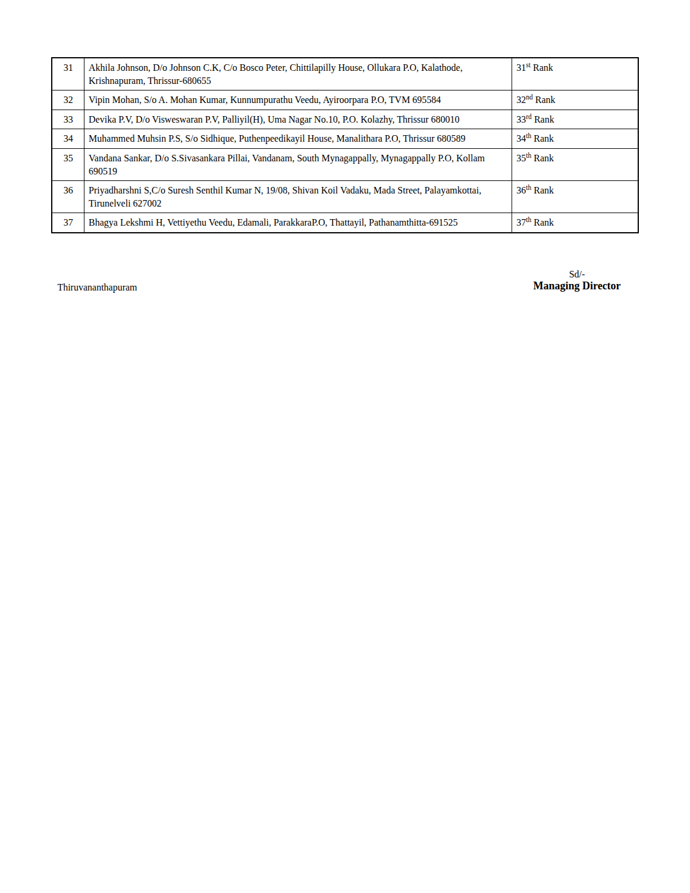| 31 | Akhila Johnson, D/o Johnson C.K, C/o Bosco Peter, Chittilapilly House, Ollukara P.O, Kalathode, Krishnapuram, Thrissur-680655 | 31 st Rank |
| 32 | Vipin Mohan, S/o A. Mohan Kumar, Kunnumpurathu Veedu, Ayiroorpara P.O, TVM 695584 | 32 nd Rank |
| 33 | Devika P.V, D/o Visweswaran P.V, Palliyil(H), Uma Nagar No.10, P.O. Kolazhy, Thrissur 680010 | 33 rd Rank |
| 34 | Muhammed Muhsin P.S, S/o Sidhique, Puthenpeedikayil House, Manalithara P.O, Thrissur 680589 | 34 th Rank |
| 35 | Vandana Sankar, D/o S.Sivasankara Pillai, Vandanam, South Mynagappally, Mynagappally P.O, Kollam 690519 | 35 th Rank |
| 36 | Priyadharshni S,C/o Suresh Senthil Kumar N, 19/08, Shivan Koil Vadaku, Mada Street, Palayamkottai, Tirunelveli 627002 | 36 th Rank |
| 37 | Bhagya Lekshmi H, Vettiyethu Veedu, Edamali, ParakkaraP.O, Thattayil, Pathanamthitta-691525 | 37 th Rank |
Sd/- Managing Director
Thiruvananthapuram